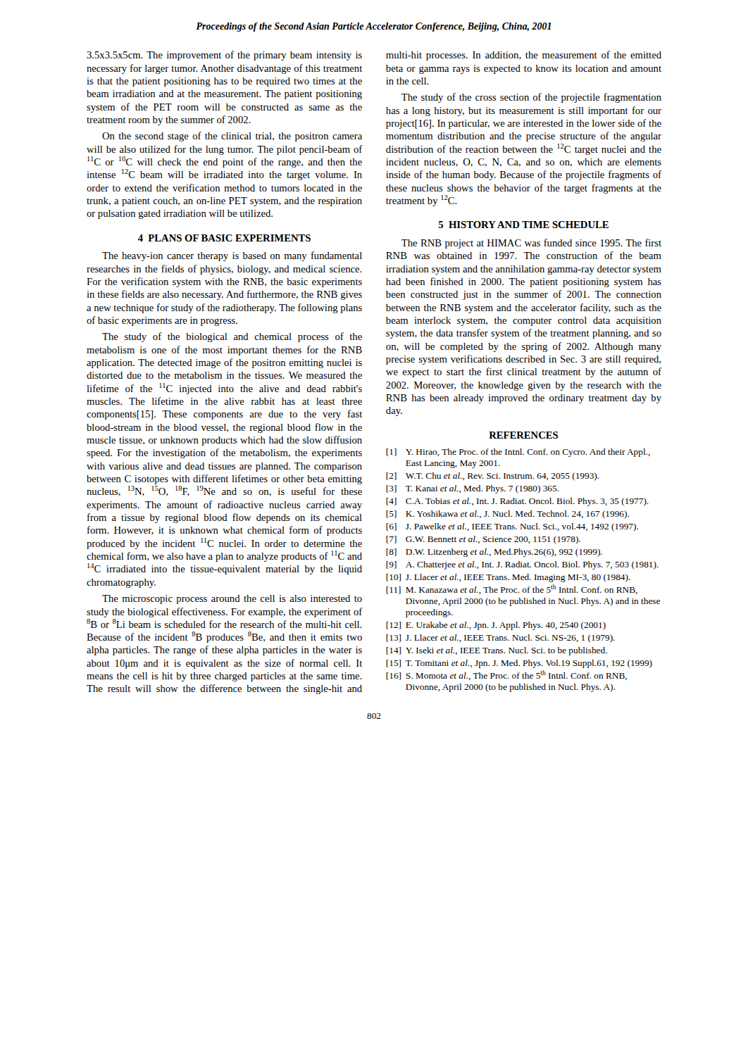Proceedings of the Second Asian Particle Accelerator Conference, Beijing, China, 2001
3.5x3.5x5cm. The improvement of the primary beam intensity is necessary for larger tumor. Another disadvantage of this treatment is that the patient positioning has to be required two times at the beam irradiation and at the measurement. The patient positioning system of the PET room will be constructed as same as the treatment room by the summer of 2002.
On the second stage of the clinical trial, the positron camera will be also utilized for the lung tumor. The pilot pencil-beam of 11C or 10C will check the end point of the range, and then the intense 12C beam will be irradiated into the target volume. In order to extend the verification method to tumors located in the trunk, a patient couch, an on-line PET system, and the respiration or pulsation gated irradiation will be utilized.
4 PLANS OF BASIC EXPERIMENTS
The heavy-ion cancer therapy is based on many fundamental researches in the fields of physics, biology, and medical science. For the verification system with the RNB, the basic experiments in these fields are also necessary. And furthermore, the RNB gives a new technique for study of the radiotherapy. The following plans of basic experiments are in progress.
The study of the biological and chemical process of the metabolism is one of the most important themes for the RNB application. The detected image of the positron emitting nuclei is distorted due to the metabolism in the tissues. We measured the lifetime of the 11C injected into the alive and dead rabbit's muscles. The lifetime in the alive rabbit has at least three components[15]. These components are due to the very fast blood-stream in the blood vessel, the regional blood flow in the muscle tissue, or unknown products which had the slow diffusion speed. For the investigation of the metabolism, the experiments with various alive and dead tissues are planned. The comparison between C isotopes with different lifetimes or other beta emitting nucleus, 13N, 15O, 18F, 19Ne and so on, is useful for these experiments. The amount of radioactive nucleus carried away from a tissue by regional blood flow depends on its chemical form. However, it is unknown what chemical form of products produced by the incident 11C nuclei. In order to determine the chemical form, we also have a plan to analyze products of 11C and 14C irradiated into the tissue-equivalent material by the liquid chromatography.
The microscopic process around the cell is also interested to study the biological effectiveness. For example, the experiment of 8B or 8Li beam is scheduled for the research of the multi-hit cell. Because of the incident 8B produces 8Be, and then it emits two alpha particles. The range of these alpha particles in the water is about 10μm and it is equivalent as the size of normal cell. It means the cell is hit by three charged particles at the same time. The result will show the difference between the single-hit and multi-hit processes. In addition, the measurement of the emitted beta or gamma rays is expected to know its location and amount in the cell.
The study of the cross section of the projectile fragmentation has a long history, but its measurement is still important for our project[16]. In particular, we are interested in the lower side of the momentum distribution and the precise structure of the angular distribution of the reaction between the 12C target nuclei and the incident nucleus, O, C, N, Ca, and so on, which are elements inside of the human body. Because of the projectile fragments of these nucleus shows the behavior of the target fragments at the treatment by 12C.
5 HISTORY AND TIME SCHEDULE
The RNB project at HIMAC was funded since 1995. The first RNB was obtained in 1997. The construction of the beam irradiation system and the annihilation gamma-ray detector system had been finished in 2000. The patient positioning system has been constructed just in the summer of 2001. The connection between the RNB system and the accelerator facility, such as the beam interlock system, the computer control data acquisition system, the data transfer system of the treatment planning, and so on, will be completed by the spring of 2002. Although many precise system verifications described in Sec. 3 are still required, we expect to start the first clinical treatment by the autumn of 2002. Moreover, the knowledge given by the research with the RNB has been already improved the ordinary treatment day by day.
REFERENCES
[1] Y. Hirao, The Proc. of the Intnl. Conf. on Cycro. And their Appl., East Lancing, May 2001.
[2] W.T. Chu et al., Rev. Sci. Instrum. 64, 2055 (1993).
[3] T. Kanai et al., Med. Phys. 7 (1980) 365.
[4] C.A. Tobias et al., Int. J. Radiat. Oncol. Biol. Phys. 3, 35 (1977).
[5] K. Yoshikawa et al., J. Nucl. Med. Technol. 24, 167 (1996).
[6] J. Pawelke et al., IEEE Trans. Nucl. Sci., vol.44, 1492 (1997).
[7] G.W. Bennett et al., Science 200, 1151 (1978).
[8] D.W. Litzenberg et al., Med.Phys.26(6), 992 (1999).
[9] A. Chatterjee et al., Int. J. Radiat. Oncol. Biol. Phys. 7, 503 (1981).
[10] J. Llacer et al., IEEE Trans. Med. Imaging MI-3, 80 (1984).
[11] M. Kanazawa et al., The Proc. of the 5th Intnl. Conf. on RNB, Divonne, April 2000 (to be published in Nucl. Phys. A) and in these proceedings.
[12] E. Urakabe et al., Jpn. J. Appl. Phys. 40, 2540 (2001)
[13] J. Llacer et al., IEEE Trans. Nucl. Sci. NS-26, 1 (1979).
[14] Y. Iseki et al., IEEE Trans. Nucl. Sci. to be published.
[15] T. Tomitani et al., Jpn. J. Med. Phys. Vol.19 Suppl.61, 192 (1999)
[16] S. Momota et al., The Proc. of the 5th Intnl. Conf. on RNB, Divonne, April 2000 (to be published in Nucl. Phys. A).
802